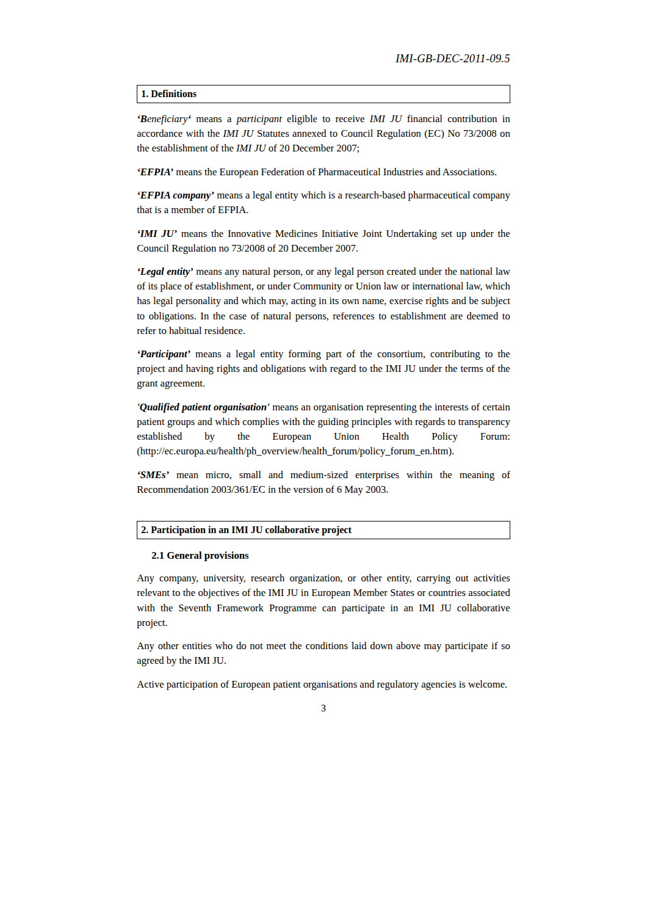IMI-GB-DEC-2011-09.5
1. Definitions
‘B eneficiary‘ means a participant eligible to receive IMI JU financial contribution in accordance with the IMI JU Statutes annexed to Council Regulation (EC) No 73/2008 on the establishment of the IMI JU of 20 December 2007;
‘EFPIA’ means the European Federation of Pharmaceutical Industries and Associations.
‘EFPIA company’ means a legal entity which is a research-based pharmaceutical company that is a member of EFPIA.
‘IMI JU’ means the Innovative Medicines Initiative Joint Undertaking set up under the Council Regulation no 73/2008 of 20 December 2007.
‘Legal entity’ means any natural person, or any legal person created under the national law of its place of establishment, or under Community or Union law or international law, which has legal personality and which may, acting in its own name, exercise rights and be subject to obligations. In the case of natural persons, references to establishment are deemed to refer to habitual residence.
‘Participant’ means a legal entity forming part of the consortium, contributing to the project and having rights and obligations with regard to the IMI JU under the terms of the grant agreement.
'Qualified patient organisation' means an organisation representing the interests of certain patient groups and which complies with the guiding principles with regards to transparency established by the European Union Health Policy Forum: (http://ec.europa.eu/health/ph_overview/health_forum/policy_forum_en.htm).
‘SMEs’ mean micro, small and medium-sized enterprises within the meaning of Recommendation 2003/361/EC in the version of 6 May 2003.
2. Participation in an IMI JU collaborative project
2.1 General provisions
Any company, university, research organization, or other entity, carrying out activities relevant to the objectives of the IMI JU in European Member States or countries associated with the Seventh Framework Programme can participate in an IMI JU collaborative project.
Any other entities who do not meet the conditions laid down above may participate if so agreed by the IMI JU.
Active participation of European patient organisations and regulatory agencies is welcome.
3